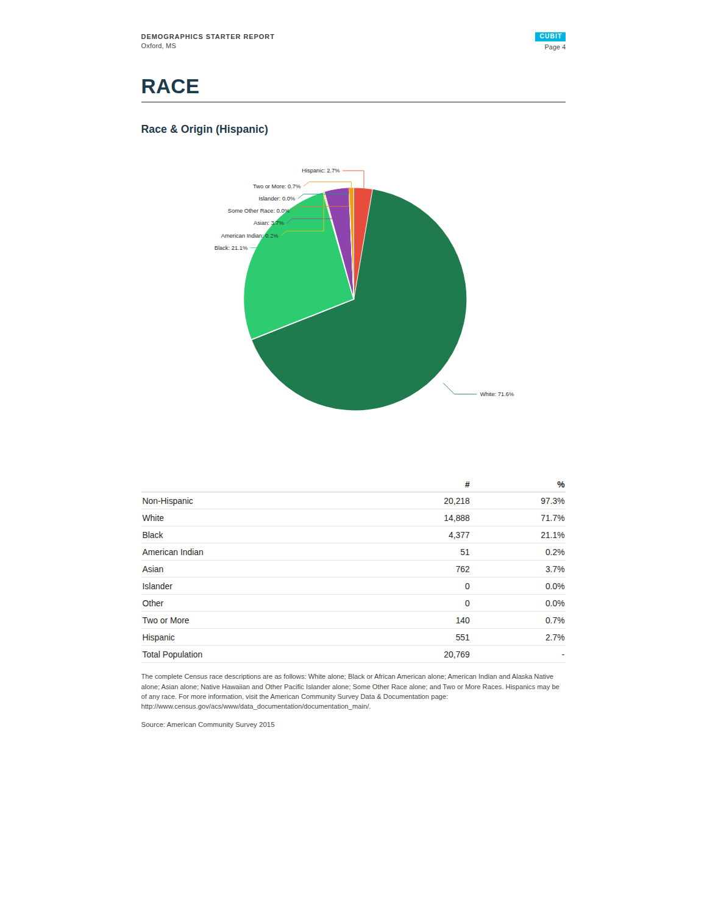Demographics Starter Report
Oxford, MS
CUBIT
Page 4
RACE
Race & Origin (Hispanic)
Hispanic: 2.7% Two or More: 0.7% Islander: 0.0% Some Other Race: 0.0% Asian: 3.7% American Indian: 0.2% Black: 21.1% White: 71.6%
| | # | % |
| --- | --- | --- |
| Non-Hispanic | 20,218 | 97.3% |
| White | 14,888 | 71.7% |
| Black | 4,377 | 21.1% |
| American Indian | 51 | 0.2% |
| Asian | 762 | 3.7% |
| Islander | 0 | 0.0% |
| Other | 0 | 0.0% |
| Two or More | 140 | 0.7% |
| Hispanic | 551 | 2.7% |
| Total Population | 20,769 | - |
The complete Census race descriptions are as follows: White alone; Black or African American alone; American Indian and Alaska Native alone; Asian alone; Native Hawaiian and Other Pacific Islander alone; Some Other Race alone; and Two or More Races. Hispanics may be of any race. For more information, visit the American Community Survey Data & Documentation page: http://www.census.gov/acs/www/data_documentation/documentation_main/.
Source: American Community Survey 2015